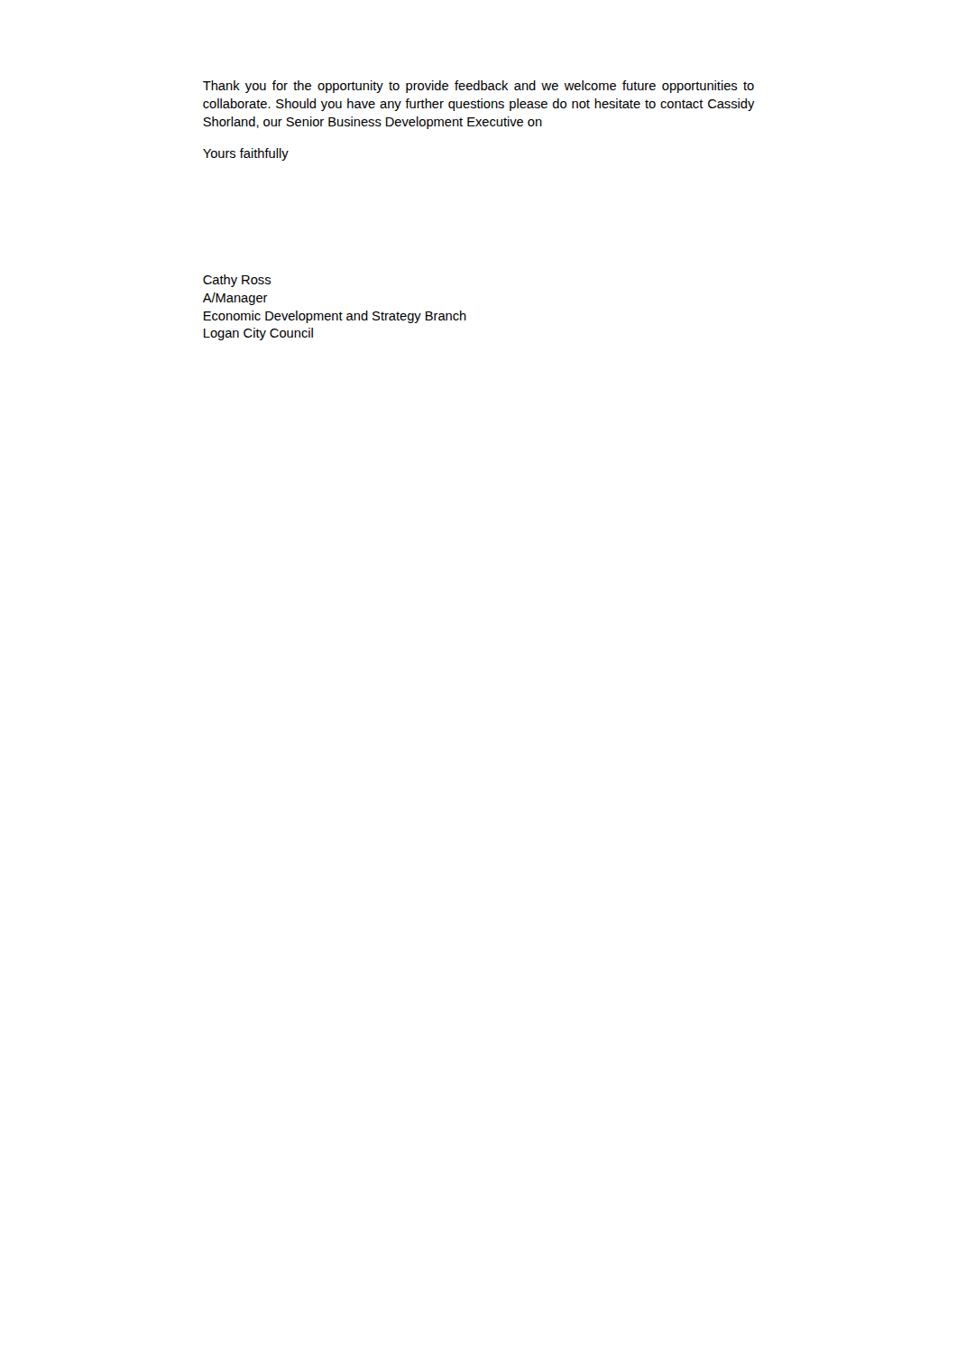Thank you for the opportunity to provide feedback and we welcome future opportunities to collaborate. Should you have any further questions please do not hesitate to contact Cassidy Shorland, our Senior Business Development Executive on
Yours faithfully
Cathy Ross
A/Manager
Economic Development and Strategy Branch
Logan City Council